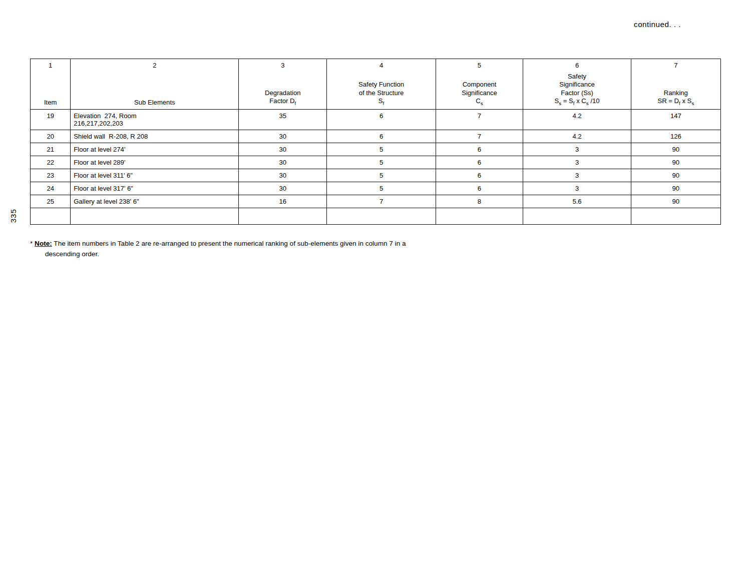continued. . .
335
| 1 | 2 | 3 | 4 | 5 | 6 | 7 |
| --- | --- | --- | --- | --- | --- | --- |
| Item | Sub Elements | Degradation Factor D f | Safety Function of the Structure S f | Component Significance C s | Safety Significance Factor (Ss) S s = S f x C s /10 | Ranking SR = D f x S s |
| 19 | Elevation 274, Room 216,217,202,203 | 35 | 6 | 7 | 4.2 | 147 |
| 20 | Shield wall R-208, R 208 | 30 | 6 | 7 | 4.2 | 126 |
| 21 | Floor at level 274' | 30 | 5 | 6 | 3 | 90 |
| 22 | Floor at level 289' | 30 | 5 | 6 | 3 | 90 |
| 23 | Floor at level 311' 6" | 30 | 5 | 6 | 3 | 90 |
| 24 | Floor at level 317' 6" | 30 | 5 | 6 | 3 | 90 |
| 25 | Gallery at level 238' 6" | 16 | 7 | 8 | 5.6 | 90 |
* Note: The item numbers in Table 2 are re-arranged to present the numerical ranking of sub-elements given in column 7 in a descending order.